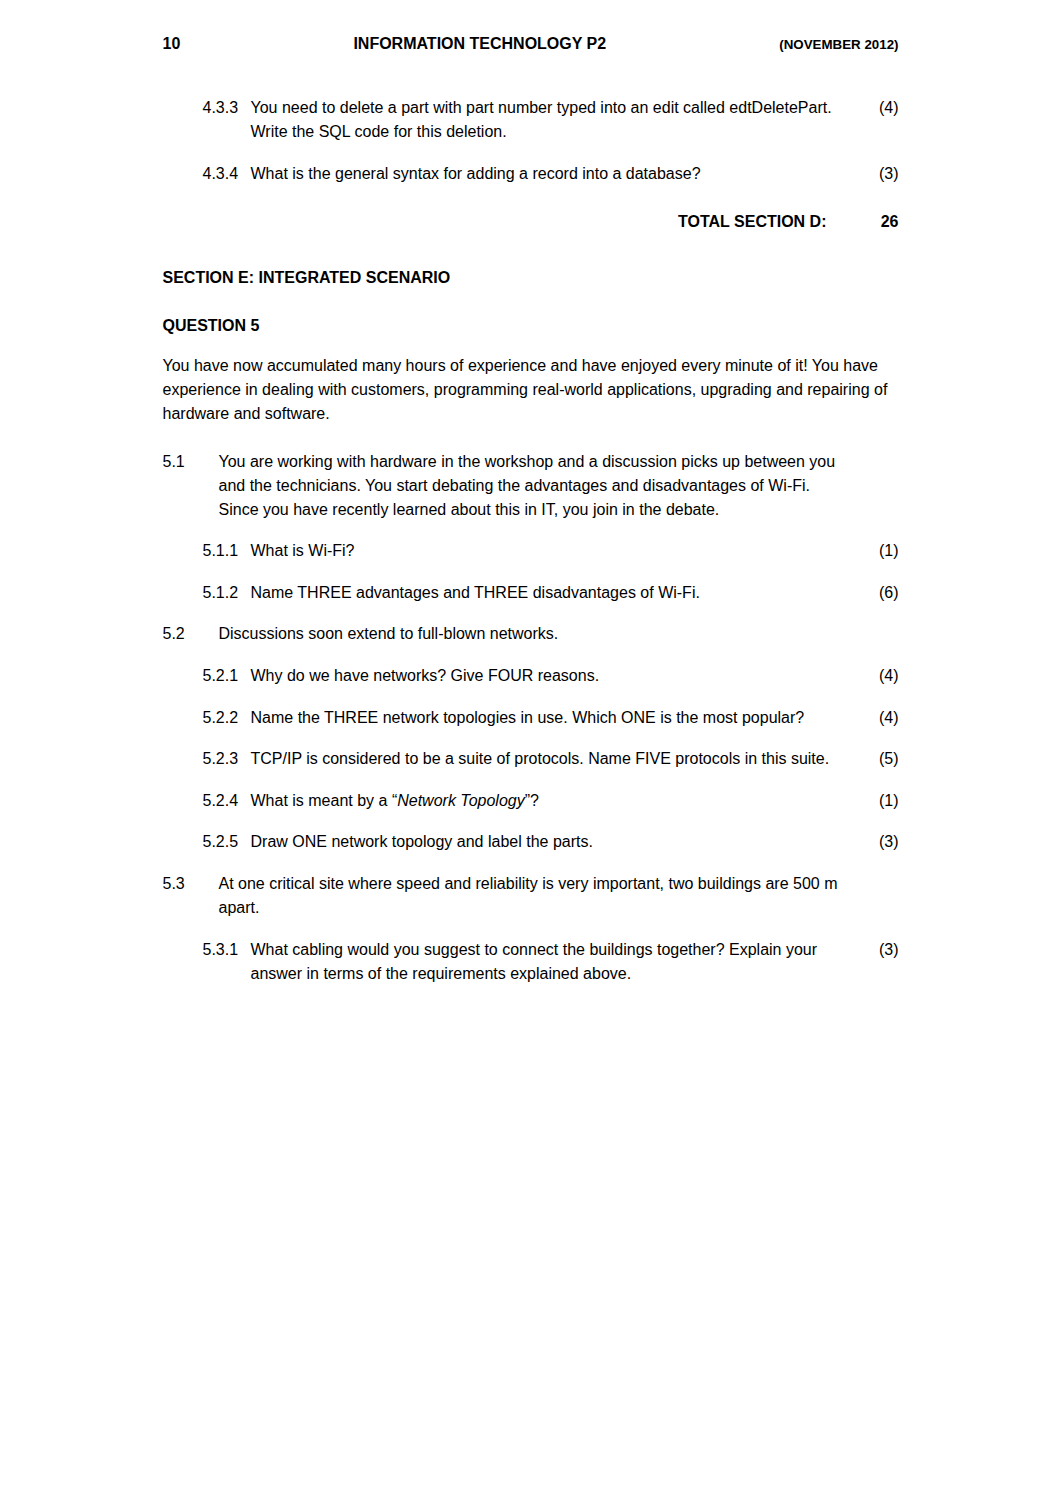10 INFORMATION TECHNOLOGY P2 (NOVEMBER 2012)
4.3.3 You need to delete a part with part number typed into an edit called edtDeletePart. Write the SQL code for this deletion. (4)
4.3.4 What is the general syntax for adding a record into a database? (3)
TOTAL SECTION D: 26
SECTION E: INTEGRATED SCENARIO
QUESTION 5
You have now accumulated many hours of experience and have enjoyed every minute of it! You have experience in dealing with customers, programming real-world applications, upgrading and repairing of hardware and software.
5.1 You are working with hardware in the workshop and a discussion picks up between you and the technicians. You start debating the advantages and disadvantages of Wi-Fi. Since you have recently learned about this in IT, you join in the debate.
5.1.1 What is Wi-Fi? (1)
5.1.2 Name THREE advantages and THREE disadvantages of Wi-Fi. (6)
5.2 Discussions soon extend to full-blown networks.
5.2.1 Why do we have networks? Give FOUR reasons. (4)
5.2.2 Name the THREE network topologies in use. Which ONE is the most popular? (4)
5.2.3 TCP/IP is considered to be a suite of protocols. Name FIVE protocols in this suite. (5)
5.2.4 What is meant by a “Network Topology”? (1)
5.2.5 Draw ONE network topology and label the parts. (3)
5.3 At one critical site where speed and reliability is very important, two buildings are 500 m apart.
5.3.1 What cabling would you suggest to connect the buildings together? Explain your answer in terms of the requirements explained above. (3)